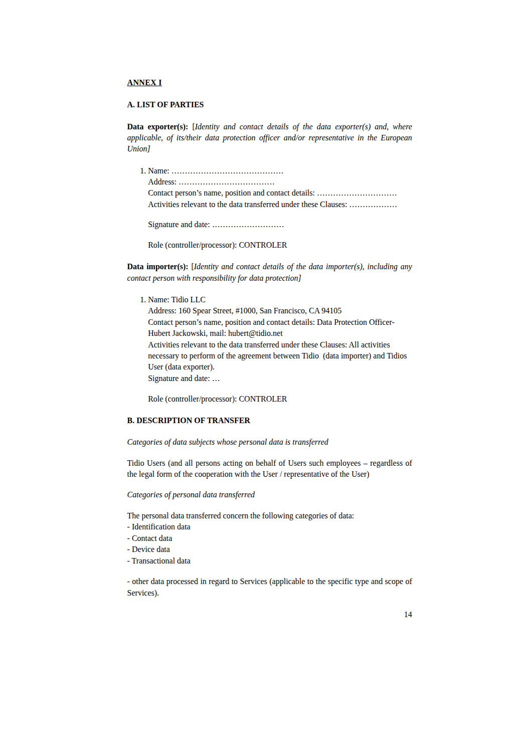ANNEX I
A. LIST OF PARTIES
Data exporter(s): [Identity and contact details of the data exporter(s) and, where applicable, of its/their data protection officer and/or representative in the European Union]
Name: ……………………………………
Address: ………………………………
Contact person’s name, position and contact details: …………………………
Activities relevant to the data transferred under these Clauses: ………………
Signature and date: ………………………
Role (controller/processor): CONTROLER
Data importer(s): [Identity and contact details of the data importer(s), including any contact person with responsibility for data protection]
Name: Tidio LLC
Address: 160 Spear Street, #1000, San Francisco, CA 94105
Contact person’s name, position and contact details: Data Protection Officer- Hubert Jackowski, mail: hubert@tidio.net
Activities relevant to the data transferred under these Clauses: All activities necessary to perform of the agreement between Tidio (data importer) and Tidios User (data exporter).
Signature and date: …
Role (controller/processor): CONTROLER
B. DESCRIPTION OF TRANSFER
Categories of data subjects whose personal data is transferred
Tidio Users (and all persons acting on behalf of Users such employees – regardless of the legal form of the cooperation with the User / representative of the User)
Categories of personal data transferred
The personal data transferred concern the following categories of data:
- Identification data
- Contact data
- Device data
- Transactional data
- other data processed in regard to Services (applicable to the specific type and scope of Services).
14